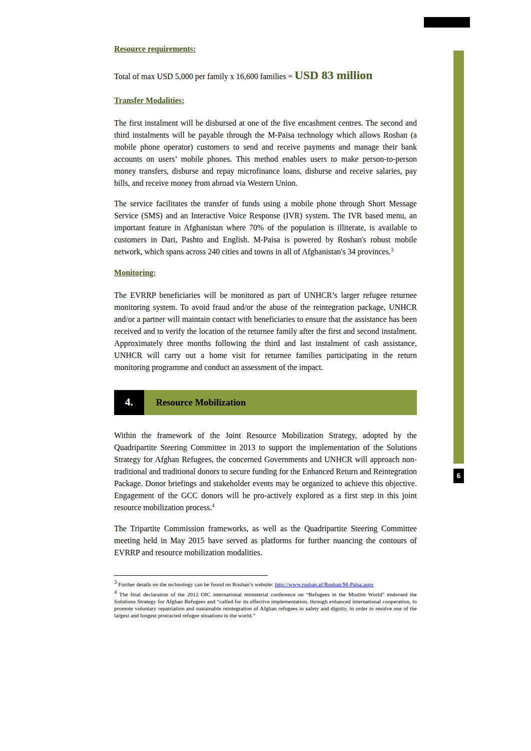6
Resource requirements:
Total of max USD 5,000 per family x 16,600 families = USD 83 million
Transfer Modalities:
The first instalment will be disbursed at one of the five encashment centres. The second and third instalments will be payable through the M-Paisa technology which allows Roshan (a mobile phone operator) customers to send and receive payments and manage their bank accounts on users’ mobile phones. This method enables users to make person-to-person money transfers, disburse and repay microfinance loans, disburse and receive salaries, pay bills, and receive money from abroad via Western Union.
The service facilitates the transfer of funds using a mobile phone through Short Message Service (SMS) and an Interactive Voice Response (IVR) system. The IVR based menu, an important feature in Afghanistan where 70% of the population is illiterate, is available to customers in Dari, Pashto and English. M-Paisa is powered by Roshan's robust mobile network, which spans across 240 cities and towns in all of Afghanistan's 34 provinces.3
Monitoring:
The EVRRP beneficiaries will be monitored as part of UNHCR’s larger refugee returnee monitoring system. To avoid fraud and/or the abuse of the reintegration package, UNHCR and/or a partner will maintain contact with beneficiaries to ensure that the assistance has been received and to verify the location of the returnee family after the first and second instalment. Approximately three months following the third and last instalment of cash assistance, UNHCR will carry out a home visit for returnee families participating in the return monitoring programme and conduct an assessment of the impact.
4.
Resource Mobilization
Within the framework of the Joint Resource Mobilization Strategy, adopted by the Quadripartite Steering Committee in 2013 to support the implementation of the Solutions Strategy for Afghan Refugees, the concerned Governments and UNHCR will approach non-traditional and traditional donors to secure funding for the Enhanced Return and Reintegration Package. Donor briefings and stakeholder events may be organized to achieve this objective. Engagement of the GCC donors will be pro-actively explored as a first step in this joint resource mobilization process.4
The Tripartite Commission frameworks, as well as the Quadripartite Steering Committee meeting held in May 2015 have served as platforms for further nuancing the contours of EVRRP and resource mobilization modalities.
3 Further details on the technology can be found on Roshan’s website: http://www.roshan.af/Roshan/M-Paisa.aspx
4 The final declaration of the 2012 OIC international ministerial conference on “Refugees in the Muslim World” endorsed the Solutions Strategy for Afghan Refugees and “called for its effective implementation, through enhanced international cooperation, to promote voluntary repatriation and sustainable reintegration of Afghan refugees in safety and dignity, in order to resolve one of the largest and longest protracted refugee situations in the world.”